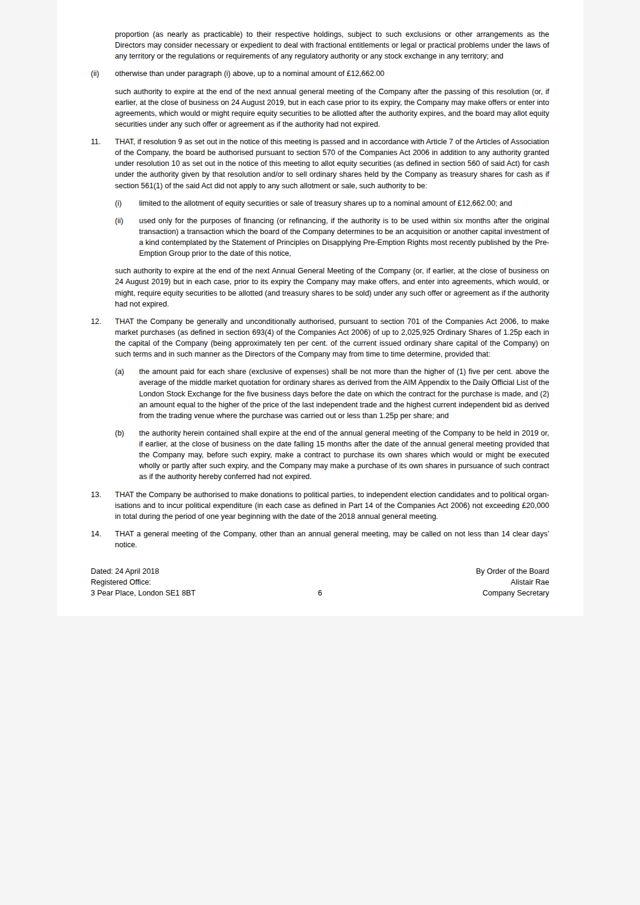proportion (as nearly as practicable) to their respective holdings, subject to such exclusions or other arrangements as the Directors may consider necessary or expedient to deal with fractional entitlements or legal or practical problems under the laws of any territory or the regulations or requirements of any regulatory authority or any stock exchange in any territory; and
(ii) otherwise than under paragraph (i) above, up to a nominal amount of £12,662.00
such authority to expire at the end of the next annual general meeting of the Company after the passing of this resolution (or, if earlier, at the close of business on 24 August 2019, but in each case prior to its expiry, the Company may make offers or enter into agreements, which would or might require equity securities to be allotted after the authority expires, and the board may allot equity securities under any such offer or agreement as if the authority had not expired.
11. THAT, if resolution 9 as set out in the notice of this meeting is passed and in accordance with Article 7 of the Articles of Association of the Company, the board be authorised pursuant to section 570 of the Companies Act 2006 in addition to any authority granted under resolution 10 as set out in the notice of this meeting to allot equity securities (as defined in section 560 of said Act) for cash under the authority given by that resolution and/or to sell ordinary shares held by the Company as treasury shares for cash as if section 561(1) of the said Act did not apply to any such allotment or sale, such authority to be:
(i) limited to the allotment of equity securities or sale of treasury shares up to a nominal amount of £12,662.00; and
(ii) used only for the purposes of financing (or refinancing, if the authority is to be used within six months after the original transaction) a transaction which the board of the Company determines to be an acquisition or another capital investment of a kind contemplated by the Statement of Principles on Disapplying Pre-Emption Rights most recently published by the Pre-Emption Group prior to the date of this notice,
such authority to expire at the end of the next Annual General Meeting of the Company (or, if earlier, at the close of business on 24 August 2019) but in each case, prior to its expiry the Company may make offers, and enter into agreements, which would, or might, require equity securities to be allotted (and treasury shares to be sold) under any such offer or agreement as if the authority had not expired.
12. THAT the Company be generally and unconditionally authorised, pursuant to section 701 of the Companies Act 2006, to make market purchases (as defined in section 693(4) of the Companies Act 2006) of up to 2,025,925 Ordinary Shares of 1.25p each in the capital of the Company (being approximately ten per cent. of the current issued ordinary share capital of the Company) on such terms and in such manner as the Directors of the Company may from time to time determine, provided that:
(a) the amount paid for each share (exclusive of expenses) shall be not more than the higher of (1) five per cent. above the average of the middle market quotation for ordinary shares as derived from the AIM Appendix to the Daily Official List of the London Stock Exchange for the five business days before the date on which the contract for the purchase is made, and (2) an amount equal to the higher of the price of the last independent trade and the highest current independent bid as derived from the trading venue where the purchase was carried out or less than 1.25p per share; and
(b) the authority herein contained shall expire at the end of the annual general meeting of the Company to be held in 2019 or, if earlier, at the close of business on the date falling 15 months after the date of the annual general meeting provided that the Company may, before such expiry, make a contract to purchase its own shares which would or might be executed wholly or partly after such expiry, and the Company may make a purchase of its own shares in pursuance of such contract as if the authority hereby conferred had not expired.
13. THAT the Company be authorised to make donations to political parties, to independent election candidates and to political organisations and to incur political expenditure (in each case as defined in Part 14 of the Companies Act 2006) not exceeding £20,000 in total during the period of one year beginning with the date of the 2018 annual general meeting.
14. THAT a general meeting of the Company, other than an annual general meeting, may be called on not less than 14 clear days’ notice.
| Dated: 24 April 2018 | By Order of the Board |
| Registered Office: | Alistair Rae |
| 3 Pear Place, London SE1 8BT | Company Secretary |
6